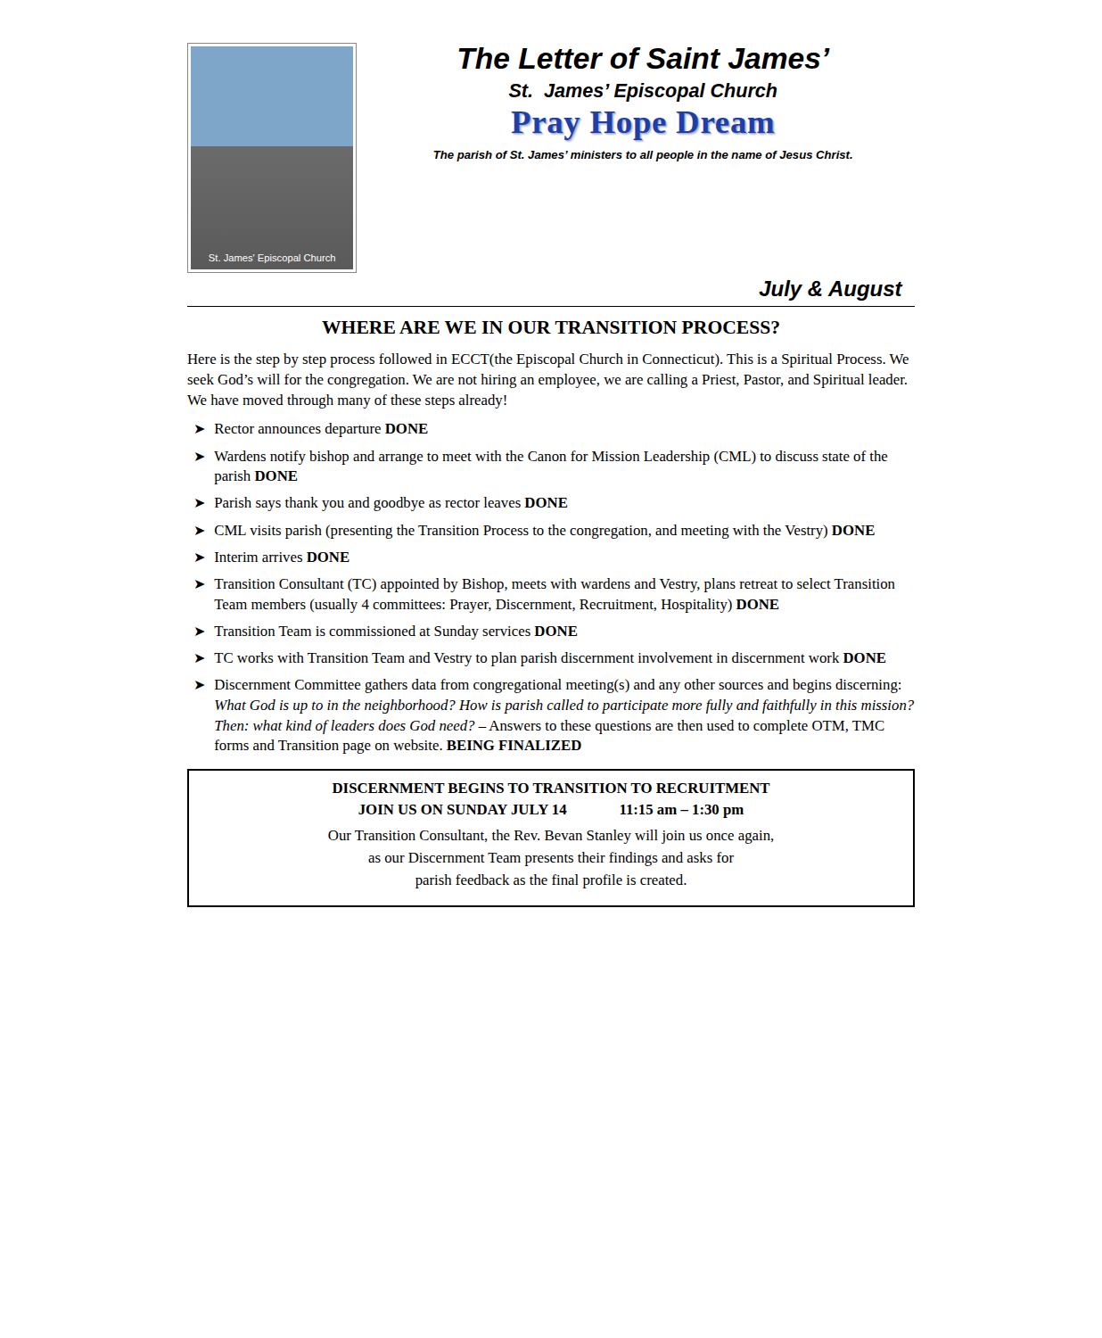St. James' Episcopal Church
The Letter of Saint James’
St. James’ Episcopal Church
Pray Hope Dream
The parish of St. James’ ministers to all people in the name of Jesus Christ.
July & August
WHERE ARE WE IN OUR TRANSITION PROCESS?
Here is the step by step process followed in ECCT(the Episcopal Church in Connecticut). This is a Spiritual Process. We seek God’s will for the congregation. We are not hiring an employee, we are calling a Priest, Pastor, and Spiritual leader. We have moved through many of these steps already!
Rector announces departure DONE
Wardens notify bishop and arrange to meet with the Canon for Mission Leadership (CML) to discuss state of the parish DONE
Parish says thank you and goodbye as rector leaves DONE
CML visits parish (presenting the Transition Process to the congregation, and meeting with the Vestry) DONE
Interim arrives DONE
Transition Consultant (TC) appointed by Bishop, meets with wardens and Vestry, plans retreat to select Transition Team members (usually 4 committees: Prayer, Discernment, Recruitment, Hospitality) DONE
Transition Team is commissioned at Sunday services DONE
TC works with Transition Team and Vestry to plan parish discernment involvement in discernment work DONE
Discernment Committee gathers data from congregational meeting(s) and any other sources and begins discerning: What God is up to in the neighborhood? How is parish called to participate more fully and faithfully in this mission? Then: what kind of leaders does God need? – Answers to these questions are then used to complete OTM, TMC forms and Transition page on website. BEING FINALIZED
DISCERNMENT BEGINS TO TRANSITION TO RECRUITMENT JOIN US ON SUNDAY JULY 14 11:15 am – 1:30 pm
Our Transition Consultant, the Rev. Bevan Stanley will join us once again,
as our Discernment Team presents their findings and asks for
parish feedback as the final profile is created.